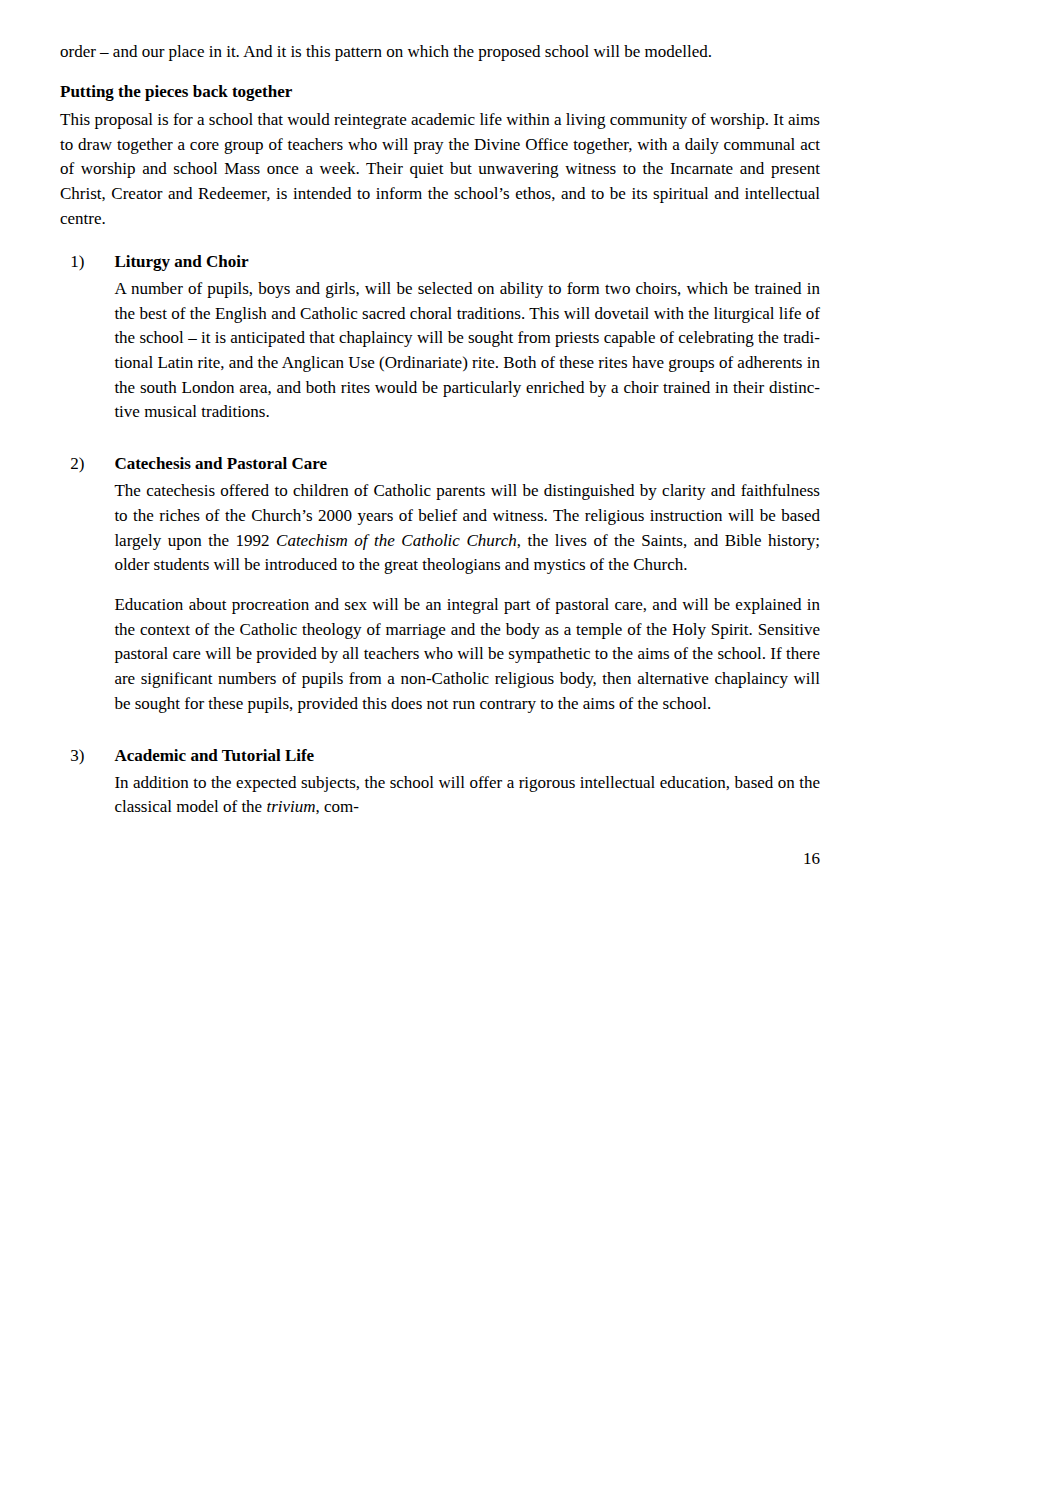order – and our place in it. And it is this pattern on which the proposed school will be modelled.
Putting the pieces back together
This proposal is for a school that would reintegrate academic life within a living community of worship. It aims to draw together a core group of teachers who will pray the Divine Office together, with a daily communal act of worship and school Mass once a week. Their quiet but unwavering witness to the Incarnate and present Christ, Creator and Redeemer, is intended to inform the school’s ethos, and to be its spiritual and intellectual centre.
Liturgy and Choir
A number of pupils, boys and girls, will be selected on ability to form two choirs, which be trained in the best of the English and Catholic sacred choral traditions. This will dovetail with the liturgical life of the school – it is anticipated that chaplaincy will be sought from priests capable of celebrating the traditional Latin rite, and the Anglican Use (Ordinariate) rite. Both of these rites have groups of adherents in the south London area, and both rites would be particularly enriched by a choir trained in their distinctive musical traditions.
Catechesis and Pastoral Care
The catechesis offered to children of Catholic parents will be distinguished by clarity and faithfulness to the riches of the Church’s 2000 years of belief and witness. The religious instruction will be based largely upon the 1992 Catechism of the Catholic Church, the lives of the Saints, and Bible history; older students will be introduced to the great theologians and mystics of the Church.
Education about procreation and sex will be an integral part of pastoral care, and will be explained in the context of the Catholic theology of marriage and the body as a temple of the Holy Spirit. Sensitive pastoral care will be provided by all teachers who will be sympathetic to the aims of the school. If there are significant numbers of pupils from a non-Catholic religious body, then alternative chaplaincy will be sought for these pupils, provided this does not run contrary to the aims of the school.
Academic and Tutorial Life
In addition to the expected subjects, the school will offer a rigorous intellectual education, based on the classical model of the trivium, com-
16